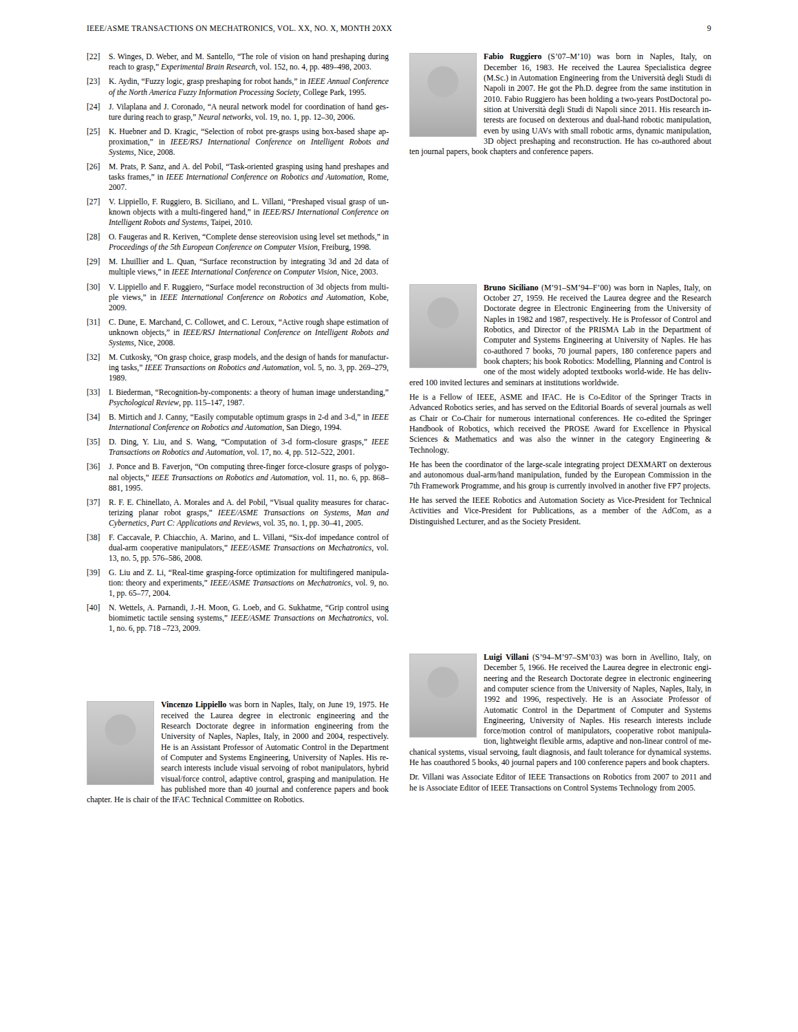IEEE/ASME TRANSACTIONS ON MECHATRONICS, VOL. XX, NO. X, MONTH 20XX
9
[22] S. Winges, D. Weber, and M. Santello, “The role of vision on hand preshaping during reach to grasp,” Experimental Brain Research, vol. 152, no. 4, pp. 489–498, 2003.
[23] K. Aydin, “Fuzzy logic, grasp preshaping for robot hands,” in IEEE Annual Conference of the North America Fuzzy Information Processing Society, College Park, 1995.
[24] J. Vilaplana and J. Coronado, “A neural network model for coordination of hand gesture during reach to grasp,” Neural networks, vol. 19, no. 1, pp. 12–30, 2006.
[25] K. Huebner and D. Kragic, “Selection of robot pre-grasps using box-based shape approximation,” in IEEE/RSJ International Conference on Intelligent Robots and Systems, Nice, 2008.
[26] M. Prats, P. Sanz, and A. del Pobil, “Task-oriented grasping using hand preshapes and tasks frames,” in IEEE International Conference on Robotics and Automation, Rome, 2007.
[27] V. Lippiello, F. Ruggiero, B. Siciliano, and L. Villani, “Preshaped visual grasp of unknown objects with a multi-fingered hand,” in IEEE/RSJ International Conference on Intelligent Robots and Systems, Taipei, 2010.
[28] O. Faugeras and R. Keriven, “Complete dense stereovision using level set methods,” in Proceedings of the 5th European Conference on Computer Vision, Freiburg, 1998.
[29] M. Lhuillier and L. Quan, “Surface reconstruction by integrating 3d and 2d data of multiple views,” in IEEE International Conference on Computer Vision, Nice, 2003.
[30] V. Lippiello and F. Ruggiero, “Surface model reconstruction of 3d objects from multiple views,” in IEEE International Conference on Robotics and Automation, Kobe, 2009.
[31] C. Dune, E. Marchand, C. Collowet, and C. Leroux, “Active rough shape estimation of unknown objects,” in IEEE/RSJ International Conference on Intelligent Robots and Systems, Nice, 2008.
[32] M. Cutkosky, “On grasp choice, grasp models, and the design of hands for manufacturing tasks,” IEEE Transactions on Robotics and Automation, vol. 5, no. 3, pp. 269–279, 1989.
[33] I. Biederman, “Recognition-by-components: a theory of human image understanding,” Psychological Review, pp. 115–147, 1987.
[34] B. Mirtich and J. Canny, “Easily computable optimum grasps in 2-d and 3-d,” in IEEE International Conference on Robotics and Automation, San Diego, 1994.
[35] D. Ding, Y. Liu, and S. Wang, “Computation of 3-d form-closure grasps,” IEEE Transactions on Robotics and Automation, vol. 17, no. 4, pp. 512–522, 2001.
[36] J. Ponce and B. Faverjon, “On computing three-finger force-closure grasps of polygonal objects,” IEEE Transactions on Robotics and Automation, vol. 11, no. 6, pp. 868–881, 1995.
[37] R. F. E. Chinellato, A. Morales and A. del Pobil, “Visual quality measures for characterizing planar robot grasps,” IEEE/ASME Transactions on Systems, Man and Cybernetics, Part C: Applications and Reviews, vol. 35, no. 1, pp. 30–41, 2005.
[38] F. Caccavale, P. Chiacchio, A. Marino, and L. Villani, “Six-dof impedance control of dual-arm cooperative manipulators,” IEEE/ASME Transactions on Mechatronics, vol. 13, no. 5, pp. 576–586, 2008.
[39] G. Liu and Z. Li, “Real-time grasping-force optimization for multifingered manipulation: theory and experiments,” IEEE/ASME Transactions on Mechatronics, vol. 9, no. 1, pp. 65–77, 2004.
[40] N. Wettels, A. Parnandi, J.-H. Moon, G. Loeb, and G. Sukhatme, “Grip control using biomimetic tactile sensing systems,” IEEE/ASME Transactions on Mechatronics, vol. 1, no. 6, pp. 718 –723, 2009.
Vincenzo Lippiello was born in Naples, Italy, on June 19, 1975. He received the Laurea degree in electronic engineering and the Research Doctorate degree in information engineering from the University of Naples, Naples, Italy, in 2000 and 2004, respectively. He is an Assistant Professor of Automatic Control in the Department of Computer and Systems Engineering, University of Naples. His research interests include visual servoing of robot manipulators, hybrid visual/force control, adaptive control, grasping and manipulation. He has published more than 40 journal and conference papers and book chapter. He is chair of the IFAC Technical Committee on Robotics.
Fabio Ruggiero (S’07–M’10) was born in Naples, Italy, on December 16, 1983. He received the Laurea Specialistica degree (M.Sc.) in Automation Engineering from the Università degli Studi di Napoli in 2007. He got the Ph.D. degree from the same institution in 2010. Fabio Ruggiero has been holding a two-years PostDoctoral position at Università degli Studi di Napoli since 2011. His research interests are focused on dexterous and dual-hand robotic manipulation, even by using UAVs with small robotic arms, dynamic manipulation, 3D object preshaping and reconstruction. He has co-authored about ten journal papers, book chapters and conference papers.
Bruno Siciliano (M’91–SM’94–F’00) was born in Naples, Italy, on October 27, 1959. He received the Laurea degree and the Research Doctorate degree in Electronic Engineering from the University of Naples in 1982 and 1987, respectively. He is Professor of Control and Robotics, and Director of the PRISMA Lab in the Department of Computer and Systems Engineering at University of Naples. He has co-authored 7 books, 70 journal papers, 180 conference papers and book chapters; his book Robotics: Modelling, Planning and Control is one of the most widely adopted textbooks world-wide. He has delivered 100 invited lectures and seminars at institutions worldwide.
He is a Fellow of IEEE, ASME and IFAC. He is Co-Editor of the Springer Tracts in Advanced Robotics series, and has served on the Editorial Boards of several journals as well as Chair or Co-Chair for numerous international conferences. He co-edited the Springer Handbook of Robotics, which received the PROSE Award for Excellence in Physical Sciences & Mathematics and was also the winner in the category Engineering & Technology.
He has been the coordinator of the large-scale integrating project DEXMART on dexterous and autonomous dual-arm/hand manipulation, funded by the European Commission in the 7th Framework Programme, and his group is currently involved in another five FP7 projects.
He has served the IEEE Robotics and Automation Society as Vice-President for Technical Activities and Vice-President for Publications, as a member of the AdCom, as a Distinguished Lecturer, and as the Society President.
Luigi Villani (S’94–M’97–SM’03) was born in Avellino, Italy, on December 5, 1966. He received the Laurea degree in electronic engineering and the Research Doctorate degree in electronic engineering and computer science from the University of Naples, Naples, Italy, in 1992 and 1996, respectively. He is an Associate Professor of Automatic Control in the Department of Computer and Systems Engineering, University of Naples. His research interests include force/motion control of manipulators, cooperative robot manipulation, lightweight flexible arms, adaptive and non-linear control of mechanical systems, visual servoing, fault diagnosis, and fault tolerance for dynamical systems. He has coauthored 5 books, 40 journal papers and 100 conference papers and book chapters.
Dr. Villani was Associate Editor of IEEE Transactions on Robotics from 2007 to 2011 and he is Associate Editor of IEEE Transactions on Control Systems Technology from 2005.